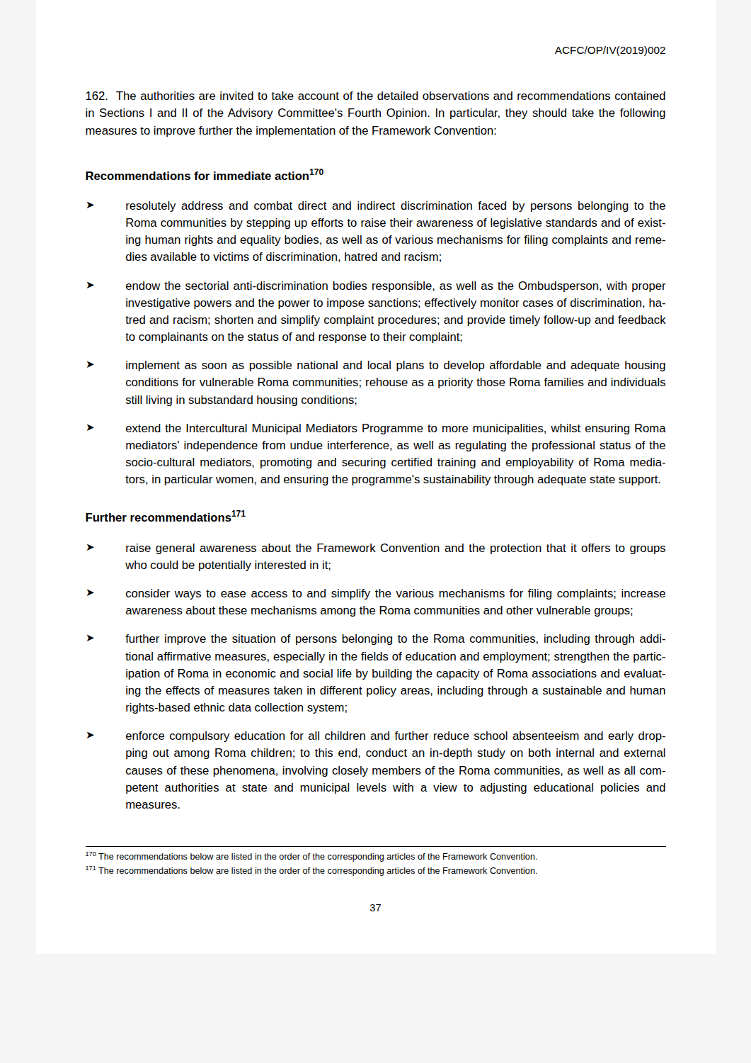ACFC/OP/IV(2019)002
162. The authorities are invited to take account of the detailed observations and recommendations contained in Sections I and II of the Advisory Committee's Fourth Opinion. In particular, they should take the following measures to improve further the implementation of the Framework Convention:
Recommendations for immediate action170
resolutely address and combat direct and indirect discrimination faced by persons belonging to the Roma communities by stepping up efforts to raise their awareness of legislative standards and of existing human rights and equality bodies, as well as of various mechanisms for filing complaints and remedies available to victims of discrimination, hatred and racism;
endow the sectorial anti-discrimination bodies responsible, as well as the Ombudsperson, with proper investigative powers and the power to impose sanctions; effectively monitor cases of discrimination, hatred and racism; shorten and simplify complaint procedures; and provide timely follow-up and feedback to complainants on the status of and response to their complaint;
implement as soon as possible national and local plans to develop affordable and adequate housing conditions for vulnerable Roma communities; rehouse as a priority those Roma families and individuals still living in substandard housing conditions;
extend the Intercultural Municipal Mediators Programme to more municipalities, whilst ensuring Roma mediators' independence from undue interference, as well as regulating the professional status of the socio-cultural mediators, promoting and securing certified training and employability of Roma mediators, in particular women, and ensuring the programme's sustainability through adequate state support.
Further recommendations171
raise general awareness about the Framework Convention and the protection that it offers to groups who could be potentially interested in it;
consider ways to ease access to and simplify the various mechanisms for filing complaints; increase awareness about these mechanisms among the Roma communities and other vulnerable groups;
further improve the situation of persons belonging to the Roma communities, including through additional affirmative measures, especially in the fields of education and employment; strengthen the participation of Roma in economic and social life by building the capacity of Roma associations and evaluating the effects of measures taken in different policy areas, including through a sustainable and human rights-based ethnic data collection system;
enforce compulsory education for all children and further reduce school absenteeism and early dropping out among Roma children; to this end, conduct an in-depth study on both internal and external causes of these phenomena, involving closely members of the Roma communities, as well as all competent authorities at state and municipal levels with a view to adjusting educational policies and measures.
170 The recommendations below are listed in the order of the corresponding articles of the Framework Convention.
171 The recommendations below are listed in the order of the corresponding articles of the Framework Convention.
37